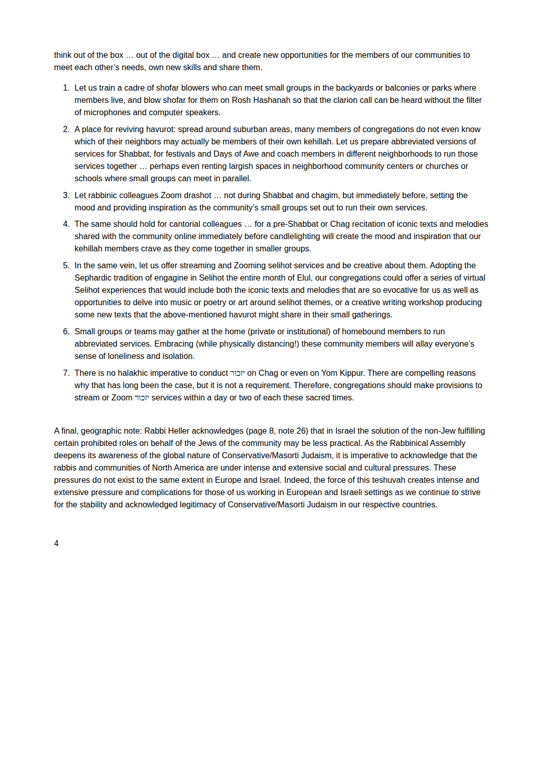think out of the box … out of the digital box … and create new opportunities for the members of our communities to meet each other’s needs, own new skills and share them.
Let us train a cadre of shofar blowers who can meet small groups in the backyards or balconies or parks where members live, and blow shofar for them on Rosh Hashanah so that the clarion call can be heard without the filter of microphones and computer speakers.
A place for reviving havurot: spread around suburban areas, many members of congregations do not even know which of their neighbors may actually be members of their own kehillah. Let us prepare abbreviated versions of services for Shabbat, for festivals and Days of Awe and coach members in different neighborhoods to run those services together … perhaps even renting largish spaces in neighborhood community centers or churches or schools where small groups can meet in parallel.
Let rabbinic colleagues Zoom drashot … not during Shabbat and chagim, but immediately before, setting the mood and providing inspiration as the community’s small groups set out to run their own services.
The same should hold for cantorial colleagues … for a pre-Shabbat or Chag recitation of iconic texts and melodies shared with the community online immediately before candlelighting will create the mood and inspiration that our kehillah members crave as they come together in smaller groups.
In the same vein, let us offer streaming and Zooming selihot services and be creative about them. Adopting the Sephardic tradition of engagine in Selihot the entire month of Elul, our congregations could offer a series of virtual Selihot experiences that would include both the iconic texts and melodies that are so evocative for us as well as opportunities to delve into music or poetry or art around selihot themes, or a creative writing workshop producing some new texts that the above-mentioned havurot might share in their small gatherings.
Small groups or teams may gather at the home (private or institutional) of homebound members to run abbreviated services. Embracing (while physically distancing!) these community members will allay everyone’s sense of loneliness and isolation.
There is no halakhic imperative to conduct יזכור on Chag or even on Yom Kippur. There are compelling reasons why that has long been the case, but it is not a requirement. Therefore, congregations should make provisions to stream or Zoom יזכור services within a day or two of each these sacred times.
A final, geographic note: Rabbi Heller acknowledges (page 8, note 26) that in Israel the solution of the non-Jew fulfilling certain prohibited roles on behalf of the Jews of the community may be less practical. As the Rabbinical Assembly deepens its awareness of the global nature of Conservative/Masorti Judaism, it is imperative to acknowledge that the rabbis and communities of North America are under intense and extensive social and cultural pressures. These pressures do not exist to the same extent in Europe and Israel. Indeed, the force of this teshuvah creates intense and extensive pressure and complications for those of us working in European and Israeli settings as we continue to strive for the stability and acknowledged legitimacy of Conservative/Masorti Judaism in our respective countries.
4